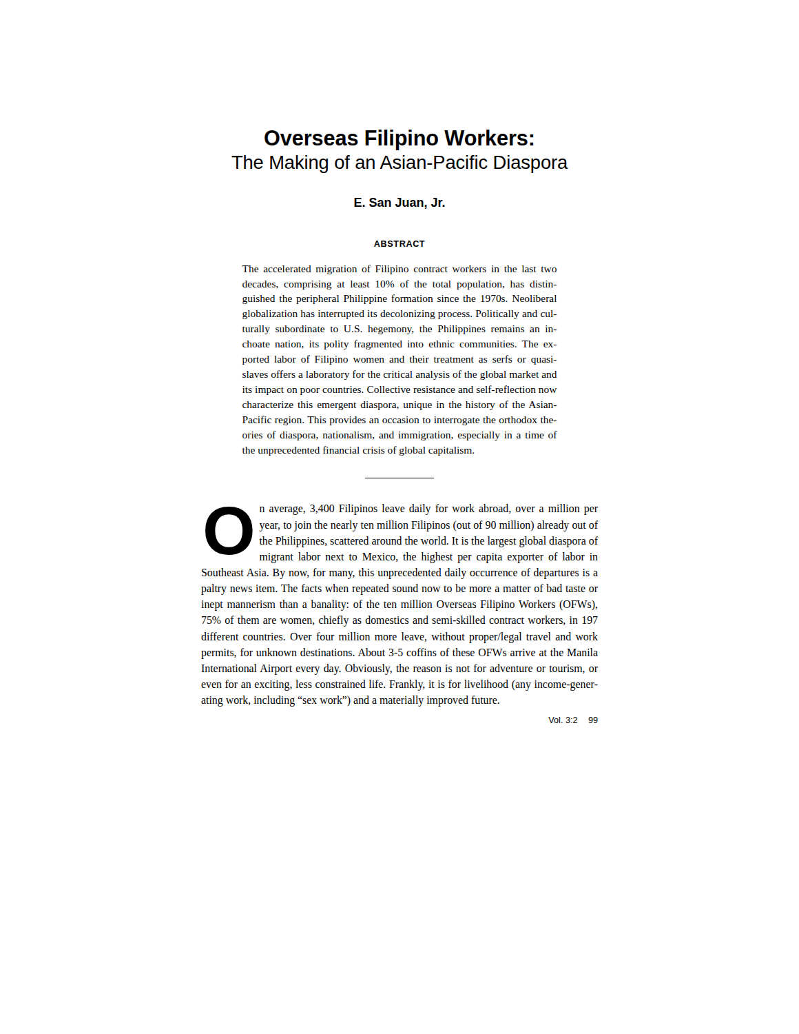Overseas Filipino Workers:The Making of an Asian-Pacific Diaspora
E. San Juan, Jr.
ABSTRACT
The accelerated migration of Filipino contract workers in the last two decades, comprising at least 10% of the total population, has distinguished the peripheral Philippine formation since the 1970s. Neoliberal globalization has interrupted its decolonizing process. Politically and culturally subordinate to U.S. hegemony, the Philippines remains an inchoate nation, its polity fragmented into ethnic communities. The exported labor of Filipino women and their treatment as serfs or quasi-slaves offers a laboratory for the critical analysis of the global market and its impact on poor countries. Collective resistance and self-reflection now characterize this emergent diaspora, unique in the history of the Asian-Pacific region. This provides an occasion to interrogate the orthodox theories of diaspora, nationalism, and immigration, especially in a time of the unprecedented financial crisis of global capitalism.
On average, 3,400 Filipinos leave daily for work abroad, over a million per year, to join the nearly ten million Filipinos (out of 90 million) already out of the Philippines, scattered around the world. It is the largest global diaspora of migrant labor next to Mexico, the highest per capita exporter of labor in Southeast Asia. By now, for many, this unprecedented daily occurrence of departures is a paltry news item. The facts when repeated sound now to be more a matter of bad taste or inept mannerism than a banality: of the ten million Overseas Filipino Workers (OFWs), 75% of them are women, chiefly as domestics and semi-skilled contract workers, in 197 different countries. Over four million more leave, without proper/legal travel and work permits, for unknown destinations. About 3-5 coffins of these OFWs arrive at the Manila International Airport every day. Obviously, the reason is not for adventure or tourism, or even for an exciting, less constrained life. Frankly, it is for livelihood (any income-generating work, including “sex work”) and a materially improved future.
Vol. 3:299